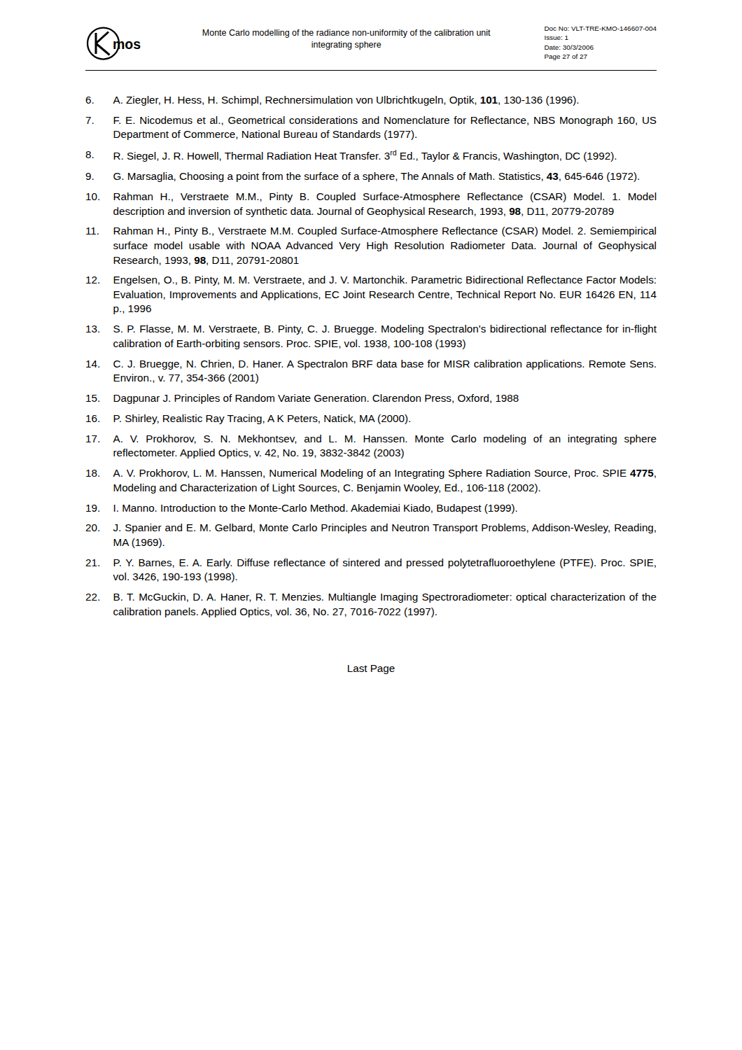mos
Monte Carlo modelling of the radiance non-uniformity of the calibration unit
integrating sphere
Doc No: VLT-TRE-KMO-146607-004
Issue: 1
Date: 30/3/2006
Page 27 of 27
A. Ziegler, H. Hess, H. Schimpl, Rechnersimulation von Ulbrichtkugeln, Optik, 101, 130-136 (1996).
F. E. Nicodemus et al., Geometrical considerations and Nomenclature for Reflectance, NBS Monograph 160, US Department of Commerce, National Bureau of Standards (1977).
R. Siegel, J. R. Howell, Thermal Radiation Heat Transfer. 3rd Ed., Taylor & Francis, Washington, DC (1992).
G. Marsaglia, Choosing a point from the surface of a sphere, The Annals of Math. Statistics, 43, 645-646 (1972).
Rahman H., Verstraete M.M., Pinty B. Coupled Surface-Atmosphere Reflectance (CSAR) Model. 1. Model description and inversion of synthetic data. Journal of Geophysical Research, 1993, 98, D11, 20779-20789
Rahman H., Pinty B., Verstraete M.M. Coupled Surface-Atmosphere Reflectance (CSAR) Model. 2. Semiempirical surface model usable with NOAA Advanced Very High Resolution Radiometer Data. Journal of Geophysical Research, 1993, 98, D11, 20791-20801
Engelsen, O., B. Pinty, M. M. Verstraete, and J. V. Martonchik. Parametric Bidirectional Reflectance Factor Models: Evaluation, Improvements and Applications, EC Joint Research Centre, Technical Report No. EUR 16426 EN, 114 p., 1996
S. P. Flasse, M. M. Verstraete, B. Pinty, C. J. Bruegge. Modeling Spectralon's bidirectional reflectance for in-flight calibration of Earth-orbiting sensors. Proc. SPIE, vol. 1938, 100-108 (1993)
C. J. Bruegge, N. Chrien, D. Haner. A Spectralon BRF data base for MISR calibration applications. Remote Sens. Environ., v. 77, 354-366 (2001)
Dagpunar J. Principles of Random Variate Generation. Clarendon Press, Oxford, 1988
P. Shirley, Realistic Ray Tracing, A K Peters, Natick, MA (2000).
A. V. Prokhorov, S. N. Mekhontsev, and L. M. Hanssen. Monte Carlo modeling of an integrating sphere reflectometer. Applied Optics, v. 42, No. 19, 3832-3842 (2003)
A. V. Prokhorov, L. M. Hanssen, Numerical Modeling of an Integrating Sphere Radiation Source, Proc. SPIE 4775, Modeling and Characterization of Light Sources, C. Benjamin Wooley, Ed., 106-118 (2002).
I. Manno. Introduction to the Monte-Carlo Method. Akademiai Kiado, Budapest (1999).
J. Spanier and E. M. Gelbard, Monte Carlo Principles and Neutron Transport Problems, Addison-Wesley, Reading, MA (1969).
P. Y. Barnes, E. A. Early. Diffuse reflectance of sintered and pressed polytetrafluoroethylene (PTFE). Proc. SPIE, vol. 3426, 190-193 (1998).
B. T. McGuckin, D. A. Haner, R. T. Menzies. Multiangle Imaging Spectroradiometer: optical characterization of the calibration panels. Applied Optics, vol. 36, No. 27, 7016-7022 (1997).
Last Page